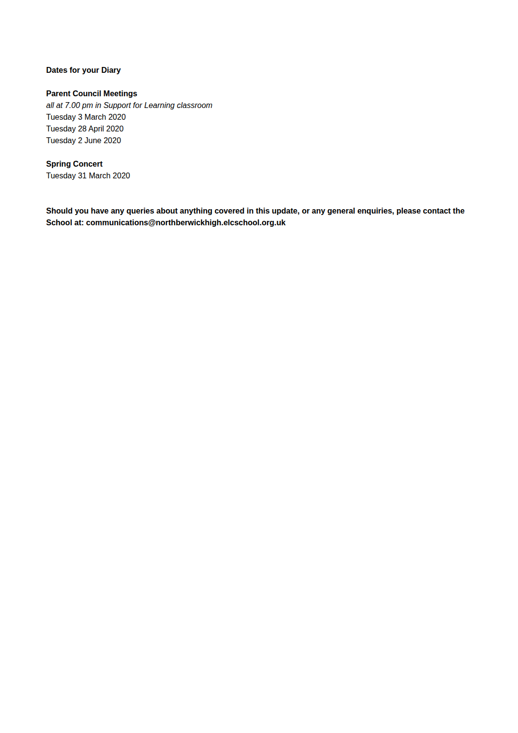Dates for your Diary
Parent Council Meetings
all at 7.00 pm in Support for Learning classroom
Tuesday 3 March 2020
Tuesday 28 April 2020
Tuesday 2 June 2020
Spring Concert
Tuesday 31 March 2020
Should you have any queries about anything covered in this update, or any general enquiries, please contact the School at: communications@northberwickhigh.elcschool.org.uk